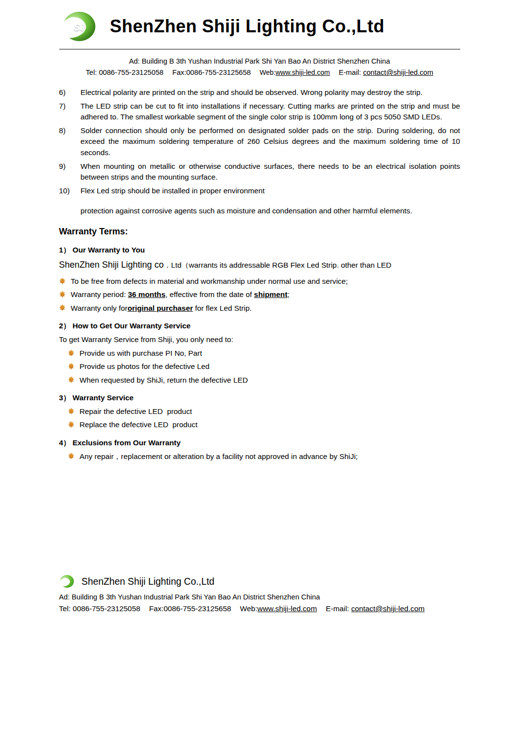SJ
ShenZhen Shiji Lighting Co.,Ltd
Ad: Building B 3th Yushan Industrial Park Shi Yan Bao An District Shenzhen China
Tel: 0086-755-23125058 Fax:0086-755-23125658 Web:www.shiji-led.com E-mail: contact@shiji-led.com
6) Electrical polarity are printed on the strip and should be observed. Wrong polarity may destroy the strip.
7) The LED strip can be cut to fit into installations if necessary. Cutting marks are printed on the strip and must be adhered to. The smallest workable segment of the single color strip is 100mm long of 3 pcs 5050 SMD LEDs.
8) Solder connection should only be performed on designated solder pads on the strip. During soldering, do not exceed the maximum soldering temperature of 260 Celsius degrees and the maximum soldering time of 10 seconds.
9) When mounting on metallic or otherwise conductive surfaces, there needs to be an electrical isolation points between strips and the mounting surface.
10) Flex Led strip should be installed in proper environment
protection against corrosive agents such as moisture and condensation and other harmful elements.
Warranty Terms:
1） Our Warranty to You
ShenZhen Shiji Lighting co．Ltd（warrants its addressable RGB Flex Led Strip. other than LED
To be free from defects in material and workmanship under normal use and service;
Warranty period: 36 months, effective from the date of shipment;
Warranty only fororiginal purchaser for flex Led Strip.
2） How to Get Our Warranty Service
To get Warranty Service from Shiji, you only need to:
Provide us with purchase PI No, Part
Provide us photos for the defective Led
When requested by ShiJi, return the defective LED
3） Warranty Service
Repair the defective LED product
Replace the defective LED product
4） Exclusions from Our Warranty
Any repair，replacement or alteration by a facility not approved in advance by ShiJi;
ShenZhen Shiji Lighting Co.,Ltd
Ad: Building B 3th Yushan Industrial Park Shi Yan Bao An District Shenzhen China
Tel: 0086-755-23125058 Fax:0086-755-23125658 Web:www.shiji-led.com E-mail: contact@shiji-led.com